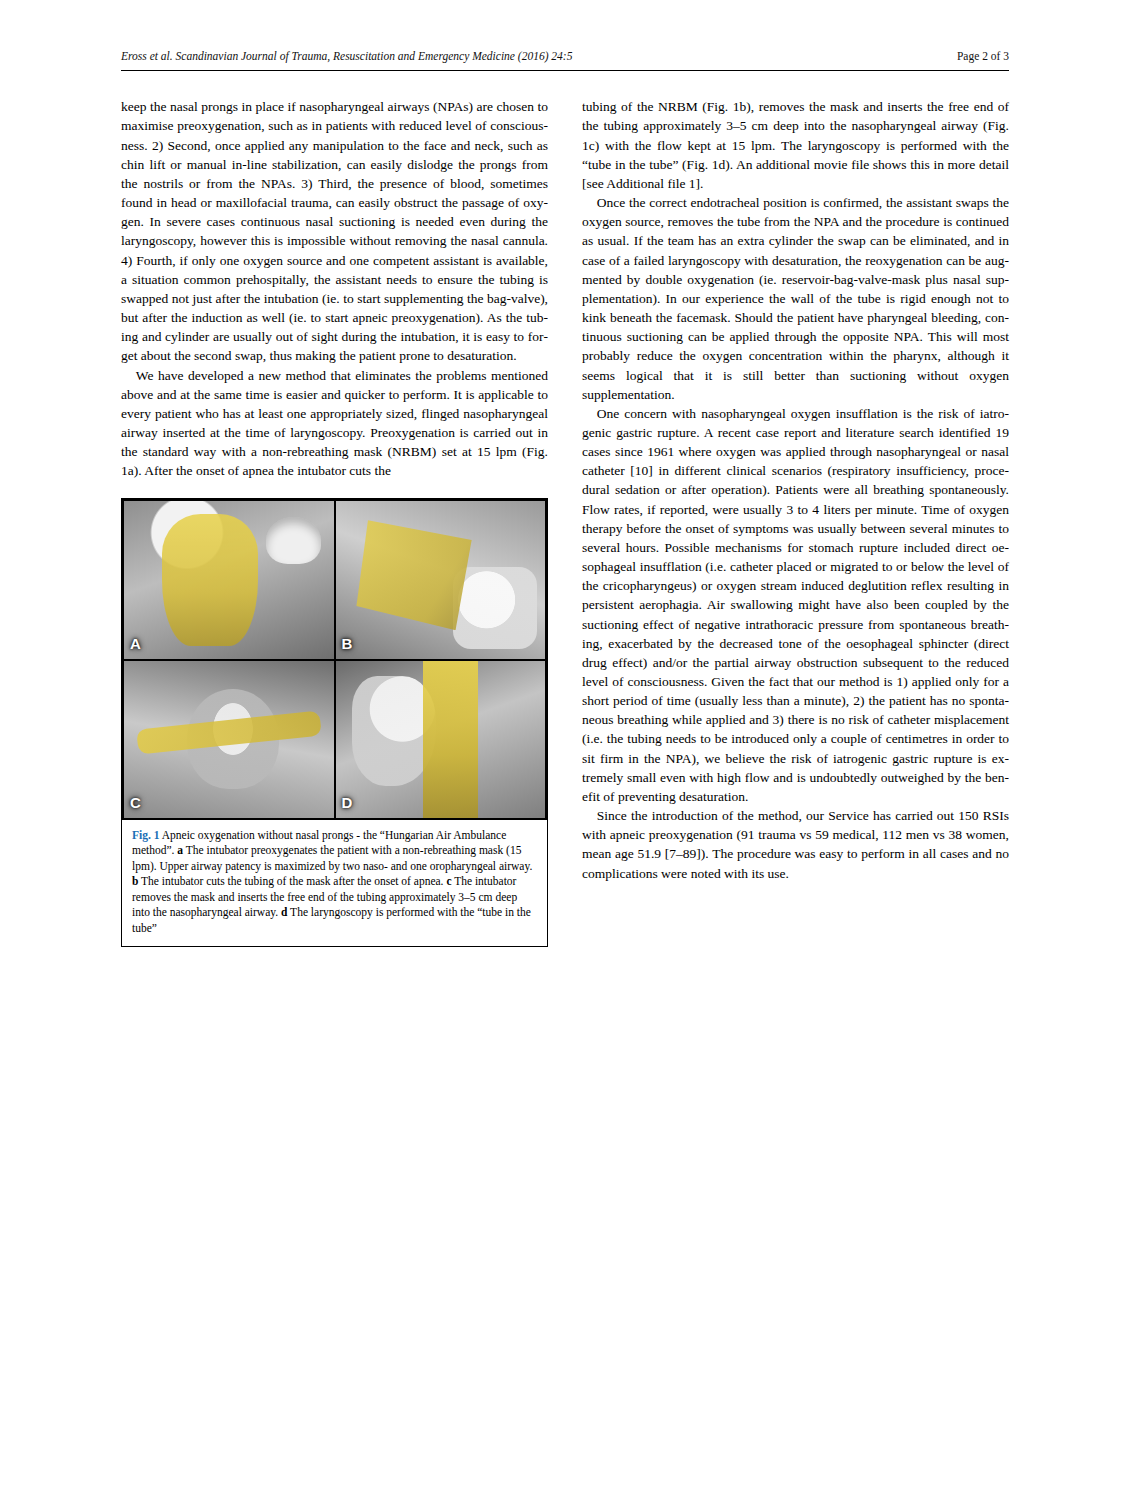Eross et al. Scandinavian Journal of Trauma, Resuscitation and Emergency Medicine (2016) 24:5
Page 2 of 3
keep the nasal prongs in place if nasopharyngeal airways (NPAs) are chosen to maximise preoxygenation, such as in patients with reduced level of consciousness. 2) Second, once applied any manipulation to the face and neck, such as chin lift or manual in-line stabilization, can easily dislodge the prongs from the nostrils or from the NPAs. 3) Third, the presence of blood, sometimes found in head or maxillofacial trauma, can easily obstruct the passage of oxygen. In severe cases continuous nasal suctioning is needed even during the laryngoscopy, however this is impossible without removing the nasal cannula. 4) Fourth, if only one oxygen source and one competent assistant is available, a situation common prehospitally, the assistant needs to ensure the tubing is swapped not just after the intubation (ie. to start supplementing the bag-valve), but after the induction as well (ie. to start apneic preoxygenation). As the tubing and cylinder are usually out of sight during the intubation, it is easy to forget about the second swap, thus making the patient prone to desaturation.
We have developed a new method that eliminates the problems mentioned above and at the same time is easier and quicker to perform. It is applicable to every patient who has at least one appropriately sized, flinged nasopharyngeal airway inserted at the time of laryngoscopy. Preoxygenation is carried out in the standard way with a non-rebreathing mask (NRBM) set at 15 lpm (Fig. 1a). After the onset of apnea the intubator cuts the
A
B
C
D
Fig. 1 Apneic oxygenation without nasal prongs - the “Hungarian Air Ambulance method”. a The intubator preoxygenates the patient with a non-rebreathing mask (15 lpm). Upper airway patency is maximized by two naso- and one oropharyngeal airway. b The intubator cuts the tubing of the mask after the onset of apnea. c The intubator removes the mask and inserts the free end of the tubing approximately 3–5 cm deep into the nasopharyngeal airway. d The laryngoscopy is performed with the “tube in the tube”
tubing of the NRBM (Fig. 1b), removes the mask and inserts the free end of the tubing approximately 3–5 cm deep into the nasopharyngeal airway (Fig. 1c) with the flow kept at 15 lpm. The laryngoscopy is performed with the “tube in the tube” (Fig. 1d). An additional movie file shows this in more detail [see Additional file 1].
Once the correct endotracheal position is confirmed, the assistant swaps the oxygen source, removes the tube from the NPA and the procedure is continued as usual. If the team has an extra cylinder the swap can be eliminated, and in case of a failed laryngoscopy with desaturation, the reoxygenation can be augmented by double oxygenation (ie. reservoir-bag-valve-mask plus nasal supplementation). In our experience the wall of the tube is rigid enough not to kink beneath the facemask. Should the patient have pharyngeal bleeding, continuous suctioning can be applied through the opposite NPA. This will most probably reduce the oxygen concentration within the pharynx, although it seems logical that it is still better than suctioning without oxygen supplementation.
One concern with nasopharyngeal oxygen insufflation is the risk of iatrogenic gastric rupture. A recent case report and literature search identified 19 cases since 1961 where oxygen was applied through nasopharyngeal or nasal catheter [10] in different clinical scenarios (respiratory insufficiency, procedural sedation or after operation). Patients were all breathing spontaneously. Flow rates, if reported, were usually 3 to 4 liters per minute. Time of oxygen therapy before the onset of symptoms was usually between several minutes to several hours. Possible mechanisms for stomach rupture included direct oesophageal insufflation (i.e. catheter placed or migrated to or below the level of the cricopharyngeus) or oxygen stream induced deglutition reflex resulting in persistent aerophagia. Air swallowing might have also been coupled by the suctioning effect of negative intrathoracic pressure from spontaneous breathing, exacerbated by the decreased tone of the oesophageal sphincter (direct drug effect) and/or the partial airway obstruction subsequent to the reduced level of consciousness. Given the fact that our method is 1) applied only for a short period of time (usually less than a minute), 2) the patient has no spontaneous breathing while applied and 3) there is no risk of catheter misplacement (i.e. the tubing needs to be introduced only a couple of centimetres in order to sit firm in the NPA), we believe the risk of iatrogenic gastric rupture is extremely small even with high flow and is undoubtedly outweighed by the benefit of preventing desaturation.
Since the introduction of the method, our Service has carried out 150 RSIs with apneic preoxygenation (91 trauma vs 59 medical, 112 men vs 38 women, mean age 51.9 [7–89]). The procedure was easy to perform in all cases and no complications were noted with its use.